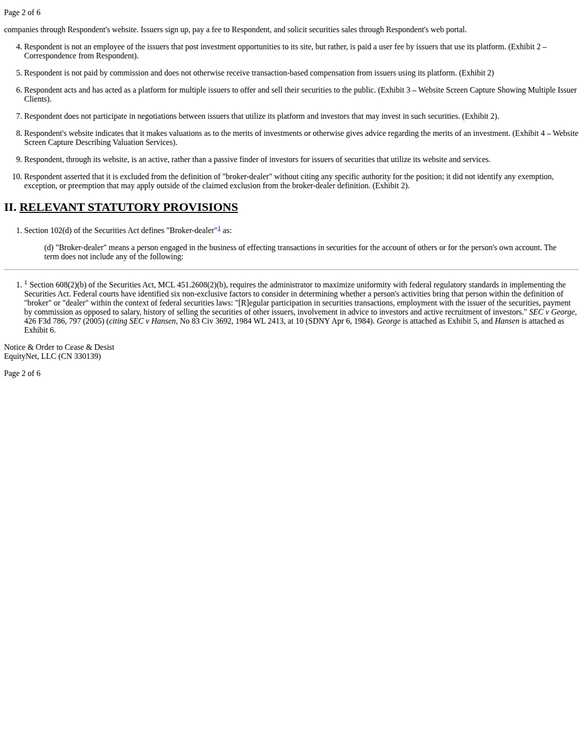Page 2 of 6
companies through Respondent's website. Issuers sign up, pay a fee to Respondent, and solicit securities sales through Respondent's web portal.
Respondent is not an employee of the issuers that post investment opportunities to its site, but rather, is paid a user fee by issuers that use its platform. (Exhibit 2 – Correspondence from Respondent).
Respondent is not paid by commission and does not otherwise receive transaction-based compensation from issuers using its platform. (Exhibit 2)
Respondent acts and has acted as a platform for multiple issuers to offer and sell their securities to the public. (Exhibit 3 – Website Screen Capture Showing Multiple Issuer Clients).
Respondent does not participate in negotiations between issuers that utilize its platform and investors that may invest in such securities. (Exhibit 2).
Respondent's website indicates that it makes valuations as to the merits of investments or otherwise gives advice regarding the merits of an investment. (Exhibit 4 – Website Screen Capture Describing Valuation Services).
Respondent, through its website, is an active, rather than a passive finder of investors for issuers of securities that utilize its website and services.
Respondent asserted that it is excluded from the definition of "broker-dealer" without citing any specific authority for the position; it did not identify any exemption, exception, or preemption that may apply outside of the claimed exclusion from the broker-dealer definition. (Exhibit 2).
II. RELEVANT STATUTORY PROVISIONS
Section 102(d) of the Securities Act defines "Broker-dealer"1 as:
(d) "Broker-dealer" means a person engaged in the business of effecting transactions in securities for the account of others or for the person's own account. The term does not include any of the following:
1 Section 608(2)(b) of the Securities Act, MCL 451.2608(2)(b), requires the administrator to maximize uniformity with federal regulatory standards in implementing the Securities Act. Federal courts have identified six non-exclusive factors to consider in determining whether a person's activities bring that person within the definition of "broker" or "dealer" within the context of federal securities laws: "[R]egular participation in securities transactions, employment with the issuer of the securities, payment by commission as opposed to salary, history of selling the securities of other issuers, involvement in advice to investors and active recruitment of investors." SEC v George, 426 F3d 786, 797 (2005) (citing SEC v Hansen, No 83 Civ 3692, 1984 WL 2413, at 10 (SDNY Apr 6, 1984). George is attached as Exhibit 5, and Hansen is attached as Exhibit 6.
Notice & Order to Cease & Desist
EquityNet, LLC (CN 330139)
Page 2 of 6